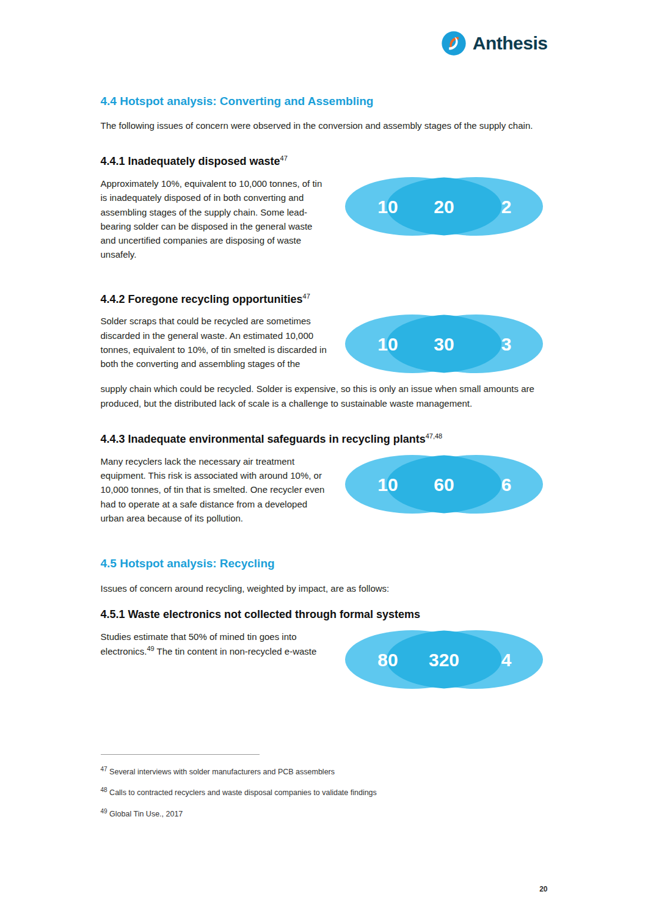Anthesis
4.4 Hotspot analysis: Converting and Assembling
The following issues of concern were observed in the conversion and assembly stages of the supply chain.
4.4.1 Inadequately disposed waste47
Approximately 10%, equivalent to 10,000 tonnes, of tin is inadequately disposed of in both converting and assembling stages of the supply chain. Some lead-bearing solder can be disposed in the general waste and uncertified companies are disposing of waste unsafely.
10 20 2
4.4.2 Foregone recycling opportunities47
Solder scraps that could be recycled are sometimes discarded in the general waste. An estimated 10,000 tonnes, equivalent to 10%, of tin smelted is discarded in both the converting and assembling stages of the
10 30 3
supply chain which could be recycled. Solder is expensive, so this is only an issue when small amounts are produced, but the distributed lack of scale is a challenge to sustainable waste management.
4.4.3 Inadequate environmental safeguards in recycling plants47,48
Many recyclers lack the necessary air treatment equipment. This risk is associated with around 10%, or 10,000 tonnes, of tin that is smelted. One recycler even had to operate at a safe distance from a developed urban area because of its pollution.
10 60 6
4.5 Hotspot analysis: Recycling
Issues of concern around recycling, weighted by impact, are as follows:
4.5.1 Waste electronics not collected through formal systems
Studies estimate that 50% of mined tin goes into electronics.49 The tin content in non-recycled e-waste
80 320 4
47 Several interviews with solder manufacturers and PCB assemblers
48 Calls to contracted recyclers and waste disposal companies to validate findings
49 Global Tin Use., 2017
20